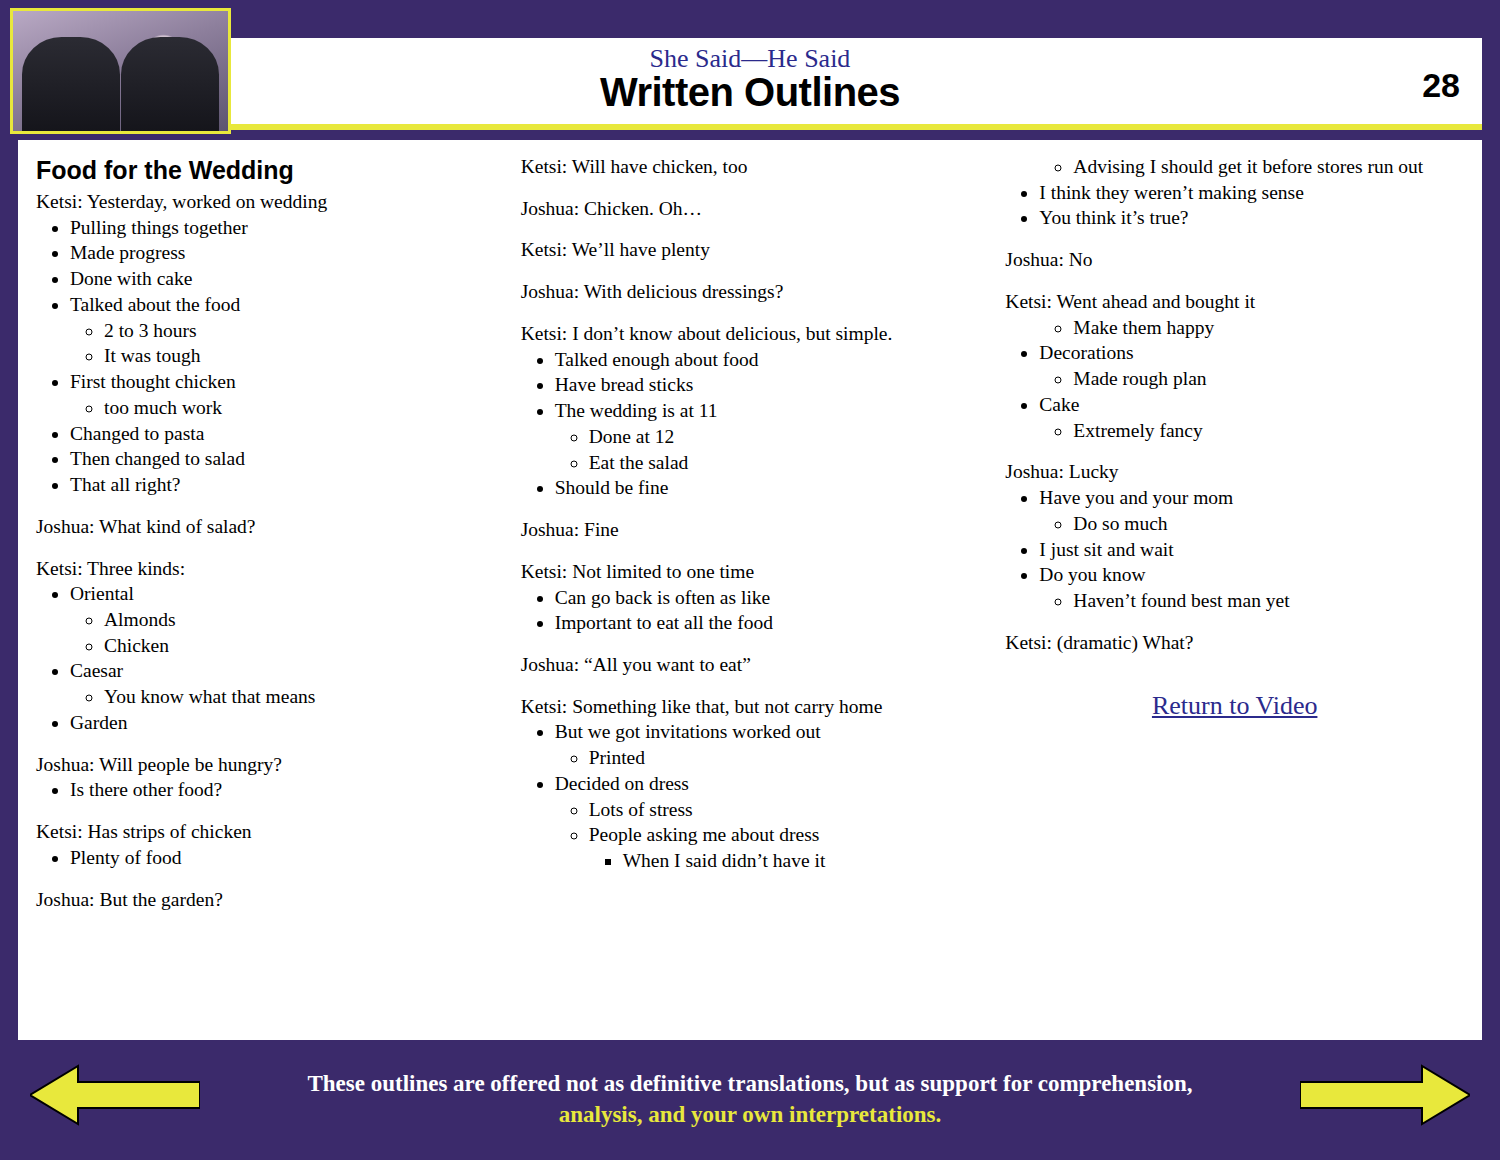She Said—He Said
Written Outlines
28
Food for the Wedding
Ketsi: Yesterday, worked on wedding
Pulling things together
Made progress
Done with cake
Talked about the food
2 to 3 hours
It was tough
First thought chicken
too much work
Changed to pasta
Then changed to salad
That all right?
Joshua: What kind of salad?
Ketsi: Three kinds:
Oriental
Almonds
Chicken
Caesar
You know what that means
Garden
Joshua: Will people be hungry?
Is there other food?
Ketsi: Has strips of chicken
Plenty of food
Joshua: But the garden?
Ketsi: Will have chicken, too
Joshua: Chicken. Oh…
Ketsi: We’ll have plenty
Joshua: With delicious dressings?
Ketsi: I don’t know about delicious, but simple.
Talked enough about food
Have bread sticks
The wedding is at 11
Done at 12
Eat the salad
Should be fine
Joshua: Fine
Ketsi: Not limited to one time
Can go back is often as like
Important to eat all the food
Joshua: “All you want to eat”
Ketsi: Something like that, but not carry home
But we got invitations worked out
Printed
Decided on dress
Lots of stress
People asking me about dress
When I said didn’t have it
Advising I should get it before stores run out
I think they weren’t making sense
You think it’s true?
Joshua: No
Ketsi: Went ahead and bought it
Make them happy
Decorations
Made rough plan
Cake
Extremely fancy
Joshua: Lucky
Have you and your mom
Do so much
I just sit and wait
Do you know
Haven’t found best man yet
Ketsi: (dramatic) What?
Return to Video
These outlines are offered not as definitive translations, but as support for comprehension,
analysis, and your own interpretations.